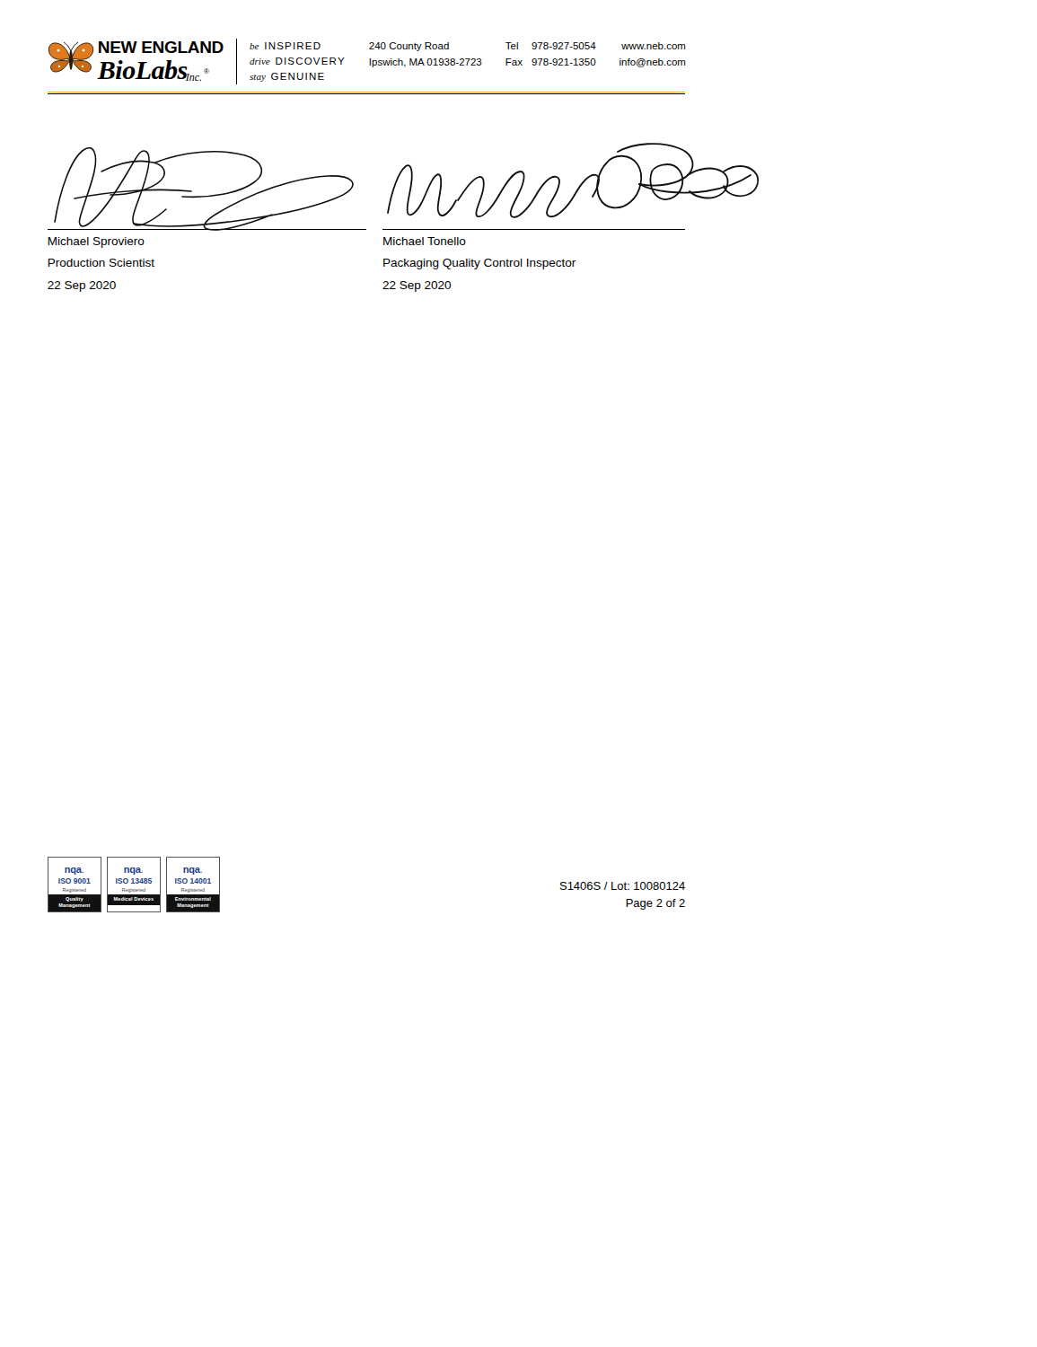NEW ENGLAND BioLabs Inc.®
be INSPIRED
drive DISCOVERY
stay GENUINE
240 County Road
Ipswich, MA 01938-2723
Tel 978-927-5054
Fax 978-921-1350
www.neb.com
info@neb.com
Michael Sproviero
Production Scientist
22 Sep 2020
Michael Tonello
Packaging Quality Control Inspector
22 Sep 2020
nqa.
ISO 9001
Registered
Quality
Management
nqa.
ISO 13485
Registered
Medical Devices
nqa.
ISO 14001
Registered
Environmental
Management
S1406S / Lot: 10080124
Page 2 of 2